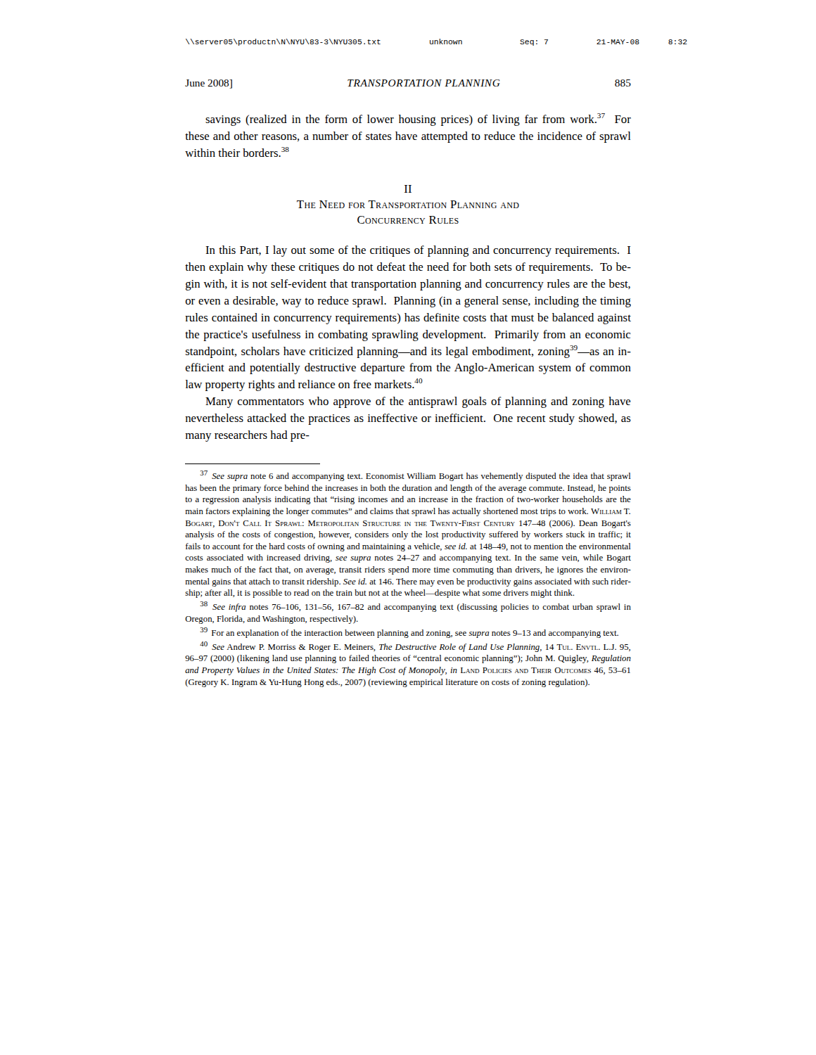\\server05\productn\N\NYU\83-3\NYU305.txt unknown Seq: 7 21-MAY-08 8:32
June 2008]
Transportation Planning
885
savings (realized in the form of lower housing prices) of living far from work.37 For these and other reasons, a number of states have attempted to reduce the incidence of sprawl within their borders.38
II
The Need for Transportation Planning and
Concurrency Rules
In this Part, I lay out some of the critiques of planning and concurrency requirements. I then explain why these critiques do not defeat the need for both sets of requirements. To begin with, it is not self-evident that transportation planning and concurrency rules are the best, or even a desirable, way to reduce sprawl. Planning (in a general sense, including the timing rules contained in concurrency requirements) has definite costs that must be balanced against the practice's usefulness in combating sprawling development. Primarily from an economic standpoint, scholars have criticized planning—and its legal embodiment, zoning39—as an inefficient and potentially destructive departure from the Anglo-American system of common law property rights and reliance on free markets.40
Many commentators who approve of the antisprawl goals of planning and zoning have nevertheless attacked the practices as ineffective or inefficient. One recent study showed, as many researchers had pre-
37 See supra note 6 and accompanying text. Economist William Bogart has vehemently disputed the idea that sprawl has been the primary force behind the increases in both the duration and length of the average commute. Instead, he points to a regression analysis indicating that “rising incomes and an increase in the fraction of two-worker households are the main factors explaining the longer commutes” and claims that sprawl has actually shortened most trips to work. William T. Bogart, Don't Call It Sprawl: Metropolitan Structure in the Twenty-First Century 147–48 (2006). Dean Bogart's analysis of the costs of congestion, however, considers only the lost productivity suffered by workers stuck in traffic; it fails to account for the hard costs of owning and maintaining a vehicle, see id. at 148–49, not to mention the environmental costs associated with increased driving, see supra notes 24–27 and accompanying text. In the same vein, while Bogart makes much of the fact that, on average, transit riders spend more time commuting than drivers, he ignores the environmental gains that attach to transit ridership. See id. at 146. There may even be productivity gains associated with such ridership; after all, it is possible to read on the train but not at the wheel—despite what some drivers might think.
38 See infra notes 76–106, 131–56, 167–82 and accompanying text (discussing policies to combat urban sprawl in Oregon, Florida, and Washington, respectively).
39 For an explanation of the interaction between planning and zoning, see supra notes 9–13 and accompanying text.
40 See Andrew P. Morriss & Roger E. Meiners, The Destructive Role of Land Use Planning, 14 Tul. Envtl. L.J. 95, 96–97 (2000) (likening land use planning to failed theories of “central economic planning”); John M. Quigley, Regulation and Property Values in the United States: The High Cost of Monopoly, in Land Policies and Their Outcomes 46, 53–61 (Gregory K. Ingram & Yu-Hung Hong eds., 2007) (reviewing empirical literature on costs of zoning regulation).